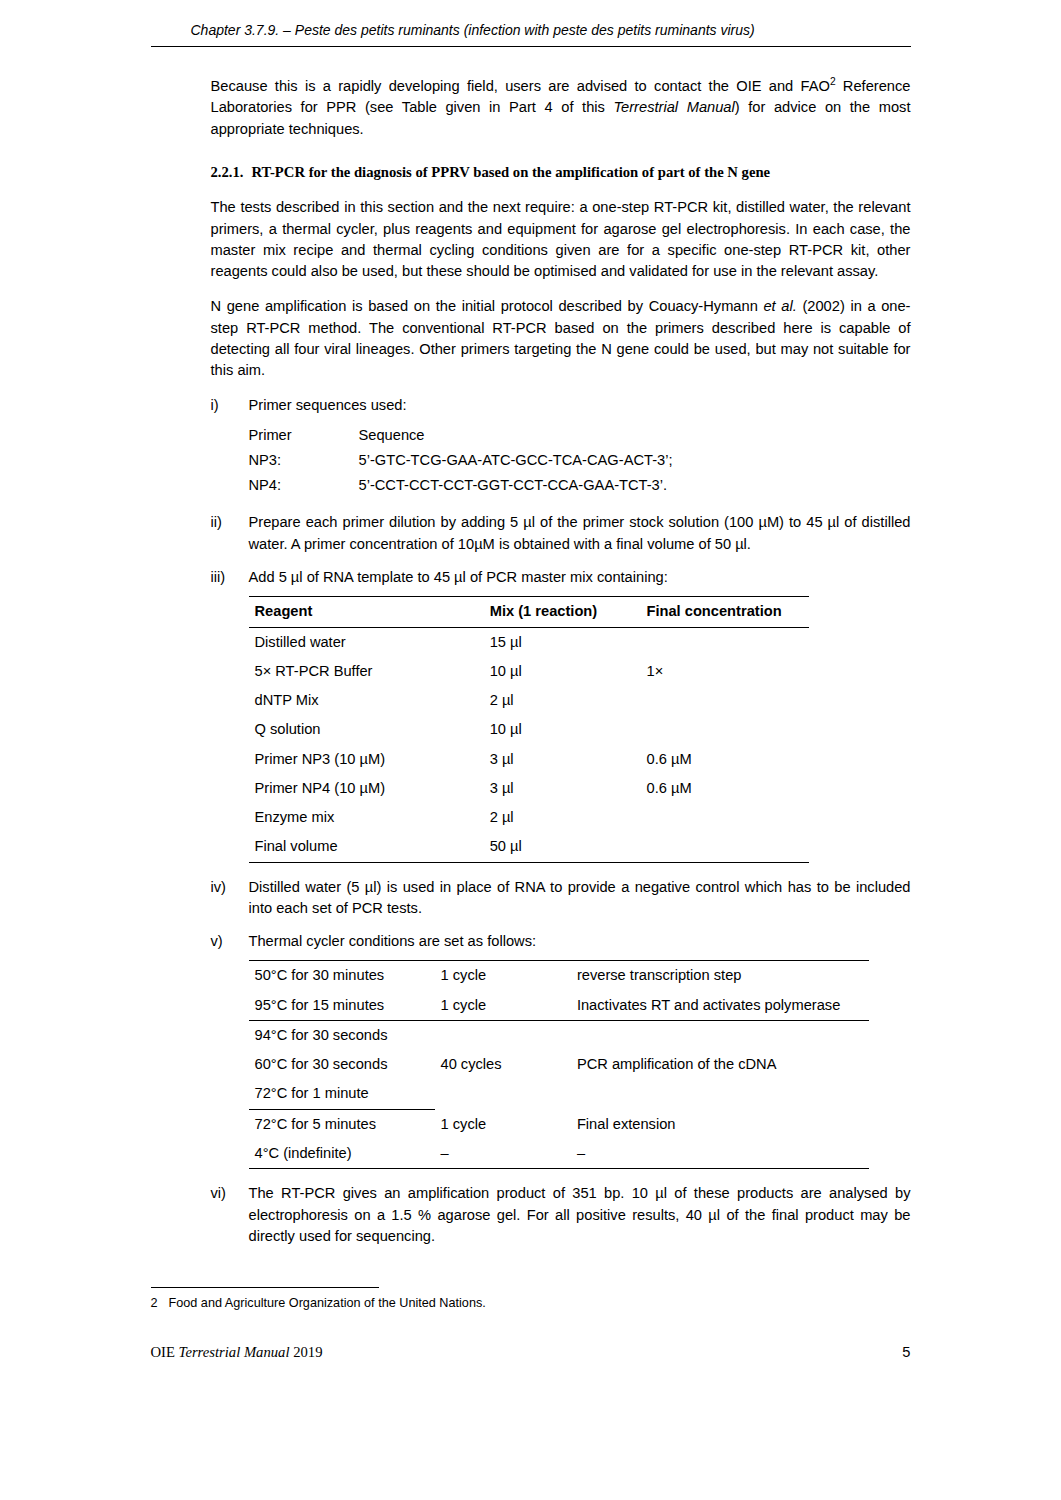Chapter 3.7.9. – Peste des petits ruminants (infection with peste des petits ruminants virus)
Because this is a rapidly developing field, users are advised to contact the OIE and FAO2 Reference Laboratories for PPR (see Table given in Part 4 of this Terrestrial Manual) for advice on the most appropriate techniques.
2.2.1. RT-PCR for the diagnosis of PPRV based on the amplification of part of the N gene
The tests described in this section and the next require: a one-step RT-PCR kit, distilled water, the relevant primers, a thermal cycler, plus reagents and equipment for agarose gel electrophoresis. In each case, the master mix recipe and thermal cycling conditions given are for a specific one-step RT-PCR kit, other reagents could also be used, but these should be optimised and validated for use in the relevant assay.
N gene amplification is based on the initial protocol described by Couacy-Hymann et al. (2002) in a one-step RT-PCR method. The conventional RT-PCR based on the primers described here is capable of detecting all four viral lineages. Other primers targeting the N gene could be used, but may not suitable for this aim.
i) Primer sequences used:
| Primer | Sequence |
| NP3: | 5’-GTC-TCG-GAA-ATC-GCC-TCA-CAG-ACT-3’; |
| NP4: | 5’-CCT-CCT-CCT-GGT-CCT-CCA-GAA-TCT-3’. |
ii) Prepare each primer dilution by adding 5 µl of the primer stock solution (100 µM) to 45 µl of distilled water. A primer concentration of 10µM is obtained with a final volume of 50 µl.
iii) Add 5 µl of RNA template to 45 µl of PCR master mix containing:
| Reagent | Mix (1 reaction) | Final concentration |
| --- | --- | --- |
| Distilled water | 15 µl | |
| 5× RT-PCR Buffer | 10 µl | 1× |
| dNTP Mix | 2 µl | |
| Q solution | 10 µl | |
| Primer NP3 (10 µM) | 3 µl | 0.6 µM |
| Primer NP4 (10 µM) | 3 µl | 0.6 µM |
| Enzyme mix | 2 µl | |
| Final volume | 50 µl | |
iv) Distilled water (5 µl) is used in place of RNA to provide a negative control which has to be included into each set of PCR tests.
v) Thermal cycler conditions are set as follows:
| 50°C for 30 minutes | 1 cycle | reverse transcription step |
| 95°C for 15 minutes | 1 cycle | Inactivates RT and activates polymerase |
| 94°C for 30 seconds | 40 cycles | PCR amplification of the cDNA |
| 60°C for 30 seconds |
| 72°C for 1 minute |
| 72°C for 5 minutes | 1 cycle | Final extension |
| 4°C (indefinite) | – | – |
vi) The RT-PCR gives an amplification product of 351 bp. 10 µl of these products are analysed by electrophoresis on a 1.5 % agarose gel. For all positive results, 40 µl of the final product may be directly used for sequencing.
2 Food and Agriculture Organization of the United Nations.
OIE Terrestrial Manual 2019
5